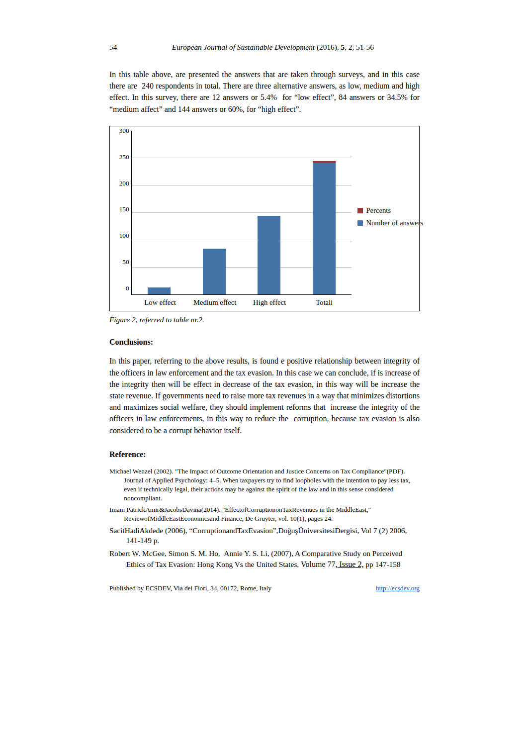54
European Journal of Sustainable Development (2016), 5, 2, 51-56
In this table above, are presented the answers that are taken through surveys, and in this case there are 240 respondents in total. There are three alternative answers, as low, medium and high effect. In this survey, there are 12 answers or 5.4% for “low effect”, 84 answers or 34.5% for “medium affect” and 144 answers or 60%, for “high effect”.
300 250 200 150 100 50 0
Low effect Medium effect High effect Totali
Percents
Number of answers
Figure 2, referred to table nr.2.
Conclusions:
In this paper, referring to the above results, is found e positive relationship between integrity of the officers in law enforcement and the tax evasion. In this case we can conclude, if is increase of the integrity then will be effect in decrease of the tax evasion, in this way will be increase the state revenue. If governments need to raise more tax revenues in a way that minimizes distortions and maximizes social welfare, they should implement reforms that increase the integrity of the officers in law enforcements, in this way to reduce the corruption, because tax evasion is also considered to be a corrupt behavior itself.
Reference:
Michael Wenzel (2002). "The Impact of Outcome Orientation and Justice Concerns on Tax Compliance"(PDF). Journal of Applied Psychology: 4–5. When taxpayers try to find loopholes with the intention to pay less tax, even if technically legal, their actions may be against the spirit of the law and in this sense considered noncompliant.
Imam PatrickAmir&JacobsDavina(2014). "EffectofCorruptiononTaxRevenues in the MiddleEast," ReviewofMiddleEastEconomicsand Finance, De Gruyter, vol. 10(1), pages 24.
SacitHadiAkdede (2006), “CorruptionandTaxEvasion”,DoğuşÜniversitesiDergisi, Vol 7 (2) 2006, 141-149 p.
Robert W. McGee, Simon S. M. Ho, Annie Y. S. Li, (2007), A Comparative Study on Perceived Ethics of Tax Evasion: Hong Kong Vs the United States, Volume 77, Issue 2, pp 147-158
Published by ECSDEV, Via dei Fiori, 34, 00172, Rome, Italy
http://ecsdev.org